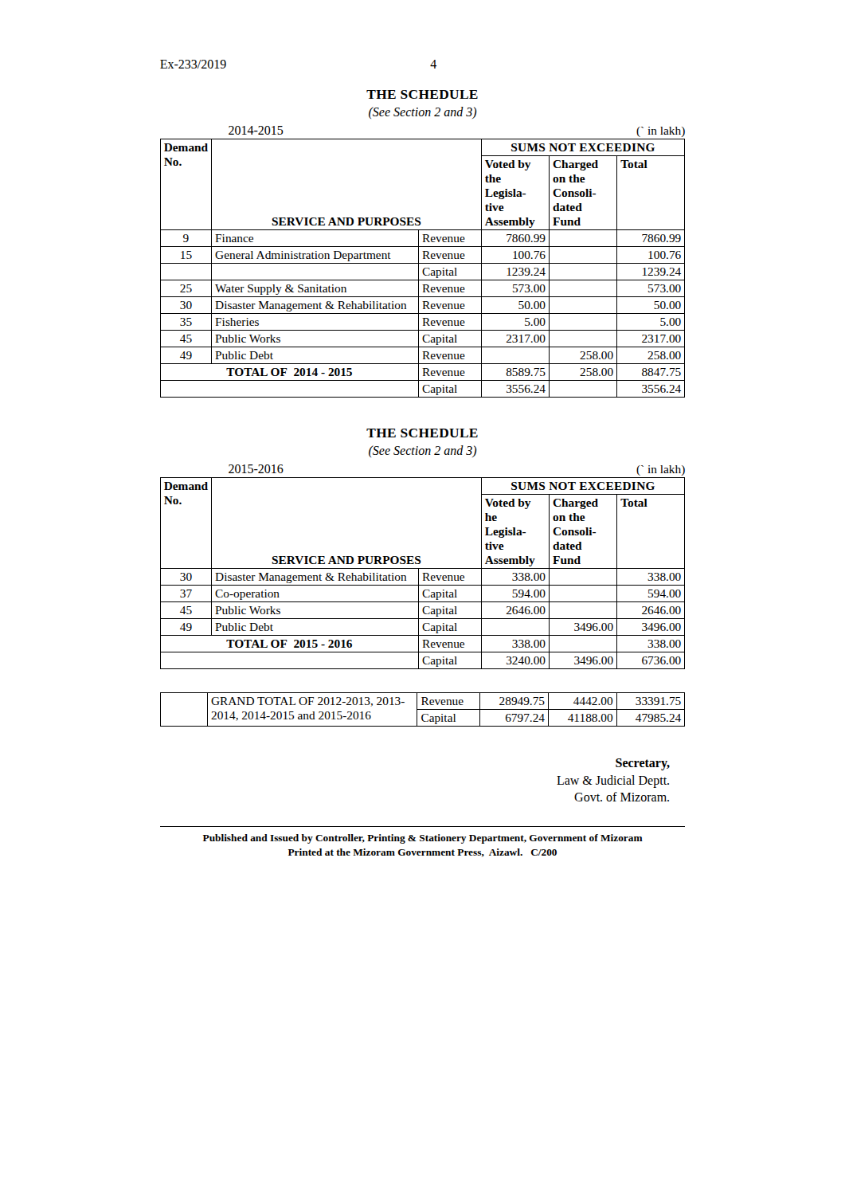Ex-233/2019
4
THE SCHEDULE
(See Section 2 and 3)
2014-2015 (` in lakh)
| Demand No. | SERVICE AND PURPOSES | SUMS NOT EXCEEDING |
| --- | --- | --- |
| Voted by the Legisla- tive Assembly | Charged on the Consoli- dated Fund | Total |
| 9 | Finance | Revenue | 7860.99 | | 7860.99 |
| 15 | General Administration Department | Revenue | 100.76 | | 100.76 |
| | | Capital | 1239.24 | | 1239.24 |
| 25 | Water Supply & Sanitation | Revenue | 573.00 | | 573.00 |
| 30 | Disaster Management & Rehabilitation | Revenue | 50.00 | | 50.00 |
| 35 | Fisheries | Revenue | 5.00 | | 5.00 |
| 45 | Public Works | Capital | 2317.00 | | 2317.00 |
| 49 | Public Debt | Revenue | | 258.00 | 258.00 |
| TOTAL OF 2014 - 2015 | Revenue | 8589.75 | 258.00 | 8847.75 |
| | Capital | 3556.24 | | 3556.24 |
THE SCHEDULE
(See Section 2 and 3)
2015-2016 (` in lakh)
| Demand No. | SERVICE AND PURPOSES | SUMS NOT EXCEEDING |
| --- | --- | --- |
| Voted by he Legisla- tive Assembly | Charged on the Consoli- dated Fund | Total |
| 30 | Disaster Management & Rehabilitation | Revenue | 338.00 | | 338.00 |
| 37 | Co-operation | Capital | 594.00 | | 594.00 |
| 45 | Public Works | Capital | 2646.00 | | 2646.00 |
| 49 | Public Debt | Capital | | 3496.00 | 3496.00 |
| TOTAL OF 2015 - 2016 | Revenue | 338.00 | | 338.00 |
| | Capital | 3240.00 | 3496.00 | 6736.00 |
| | GRAND TOTAL OF 2012-2013, 2013- 2014, 2014-2015 and 2015-2016 | Revenue | 28949.75 | 4442.00 | 33391.75 |
| Capital | 6797.24 | 41188.00 | 47985.24 |
Secretary,
Law & Judicial Deptt.
Govt. of Mizoram.
Published and Issued by Controller, Printing & Stationery Department, Government of Mizoram
Printed at the Mizoram Government Press, Aizawl. C/200